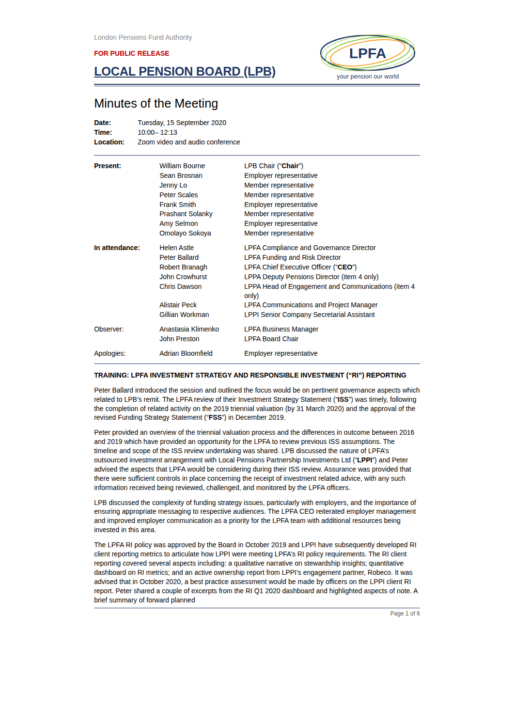London Pensions Fund Authority
FOR PUBLIC RELEASE
LOCAL PENSION BOARD (LPB)
LPFA
your pension our world
Minutes of the Meeting
| Date: | Tuesday, 15 September 2020 |
| Time: | 10:00– 12:13 |
| Location: | Zoom video and audio conference |
| Present: | William Bourne | LPB Chair (“ Chair ”) |
| | Sean Brosnan | Employer representative |
| | Jenny Lo | Member representative |
| | Peter Scales | Member representative |
| | Frank Smith | Employer representative |
| | Prashant Solanky | Member representative |
| | Amy Selmon | Employer representative |
| | Omolayo Sokoya | Member representative |
| In attendance: | Helen Astle | LPFA Compliance and Governance Director |
| | Peter Ballard | LPFA Funding and Risk Director |
| | Robert Branagh | LPFA Chief Executive Officer (“ CEO ”) |
| | John Crowhurst | LPPA Deputy Pensions Director (item 4 only) |
| | Chris Dawson | LPPA Head of Engagement and Communications (item 4 only) |
| | Alistair Peck | LPFA Communications and Project Manager |
| | Gillian Workman | LPPI Senior Company Secretarial Assistant |
| Observer: | Anastasia Klimenko | LPFA Business Manager |
| | John Preston | LPFA Board Chair |
| Apologies: | Adrian Bloomfield | Employer representative |
TRAINING: LPFA INVESTMENT STRATEGY AND RESPONSIBLE INVESTMENT (“RI”) REPORTING
Peter Ballard introduced the session and outlined the focus would be on pertinent governance aspects which related to LPB’s remit. The LPFA review of their Investment Strategy Statement (“ISS”) was timely, following the completion of related activity on the 2019 triennial valuation (by 31 March 2020) and the approval of the revised Funding Strategy Statement (“FSS”) in December 2019.
Peter provided an overview of the triennial valuation process and the differences in outcome between 2016 and 2019 which have provided an opportunity for the LPFA to review previous ISS assumptions. The timeline and scope of the ISS review undertaking was shared. LPB discussed the nature of LPFA’s outsourced investment arrangement with Local Pensions Partnership Investments Ltd (“LPPI”) and Peter advised the aspects that LPFA would be considering during their ISS review. Assurance was provided that there were sufficient controls in place concerning the receipt of investment related advice, with any such information received being reviewed, challenged, and monitored by the LPFA officers.
LPB discussed the complexity of funding strategy issues, particularly with employers, and the importance of ensuring appropriate messaging to respective audiences. The LPFA CEO reiterated employer management and improved employer communication as a priority for the LPFA team with additional resources being invested in this area.
The LPFA RI policy was approved by the Board in October 2019 and LPPI have subsequently developed RI client reporting metrics to articulate how LPPI were meeting LPFA’s RI policy requirements. The RI client reporting covered several aspects including: a qualitative narrative on stewardship insights; quantitative dashboard on RI metrics; and an active ownership report from LPPI’s engagement partner, Robeco. It was advised that in October 2020, a best practice assessment would be made by officers on the LPPI client RI report. Peter shared a couple of excerpts from the RI Q1 2020 dashboard and highlighted aspects of note. A brief summary of forward planned
Page 1 of 6